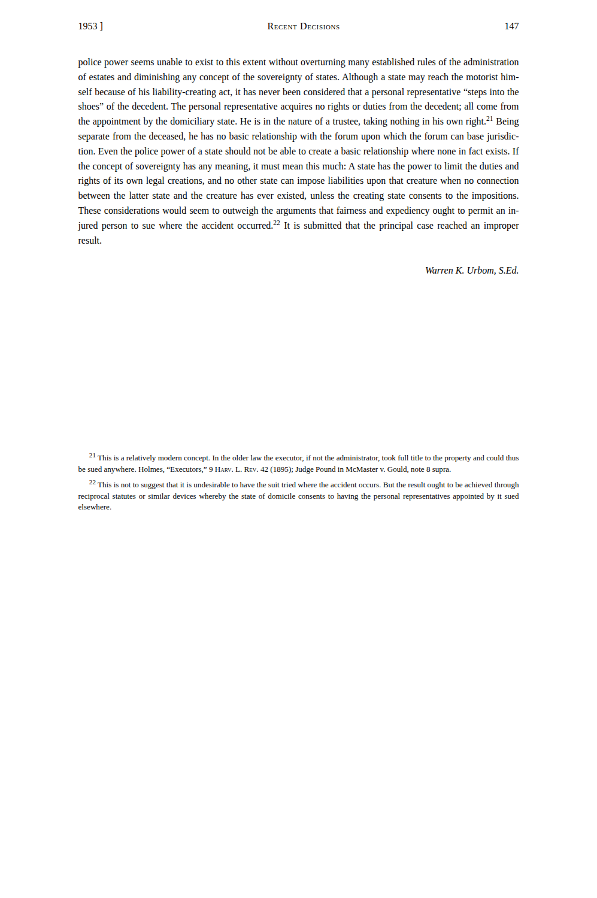1953 ] Recent Decisions 147
police power seems unable to exist to this extent without overturning many established rules of the administration of estates and diminishing any concept of the sovereignty of states. Although a state may reach the motorist himself because of his liability-creating act, it has never been considered that a personal representative “steps into the shoes” of the decedent. The personal representative acquires no rights or duties from the decedent; all come from the appointment by the domiciliary state. He is in the nature of a trustee, taking nothing in his own right.21 Being separate from the deceased, he has no basic relationship with the forum upon which the forum can base jurisdiction. Even the police power of a state should not be able to create a basic relationship where none in fact exists. If the concept of sovereignty has any meaning, it must mean this much: A state has the power to limit the duties and rights of its own legal creations, and no other state can impose liabilities upon that creature when no connection between the latter state and the creature has ever existed, unless the creating state consents to the impositions. These considerations would seem to outweigh the arguments that fairness and expediency ought to permit an injured person to sue where the accident occurred.22 It is submitted that the principal case reached an improper result.
Warren K. Urbom, S.Ed.
21 This is a relatively modern concept. In the older law the executor, if not the administrator, took full title to the property and could thus be sued anywhere. Holmes, “Executors,” 9 Harv. L. Rev. 42 (1895); Judge Pound in McMaster v. Gould, note 8 supra.
22 This is not to suggest that it is undesirable to have the suit tried where the accident occurs. But the result ought to be achieved through reciprocal statutes or similar devices whereby the state of domicile consents to having the personal representatives appointed by it sued elsewhere.